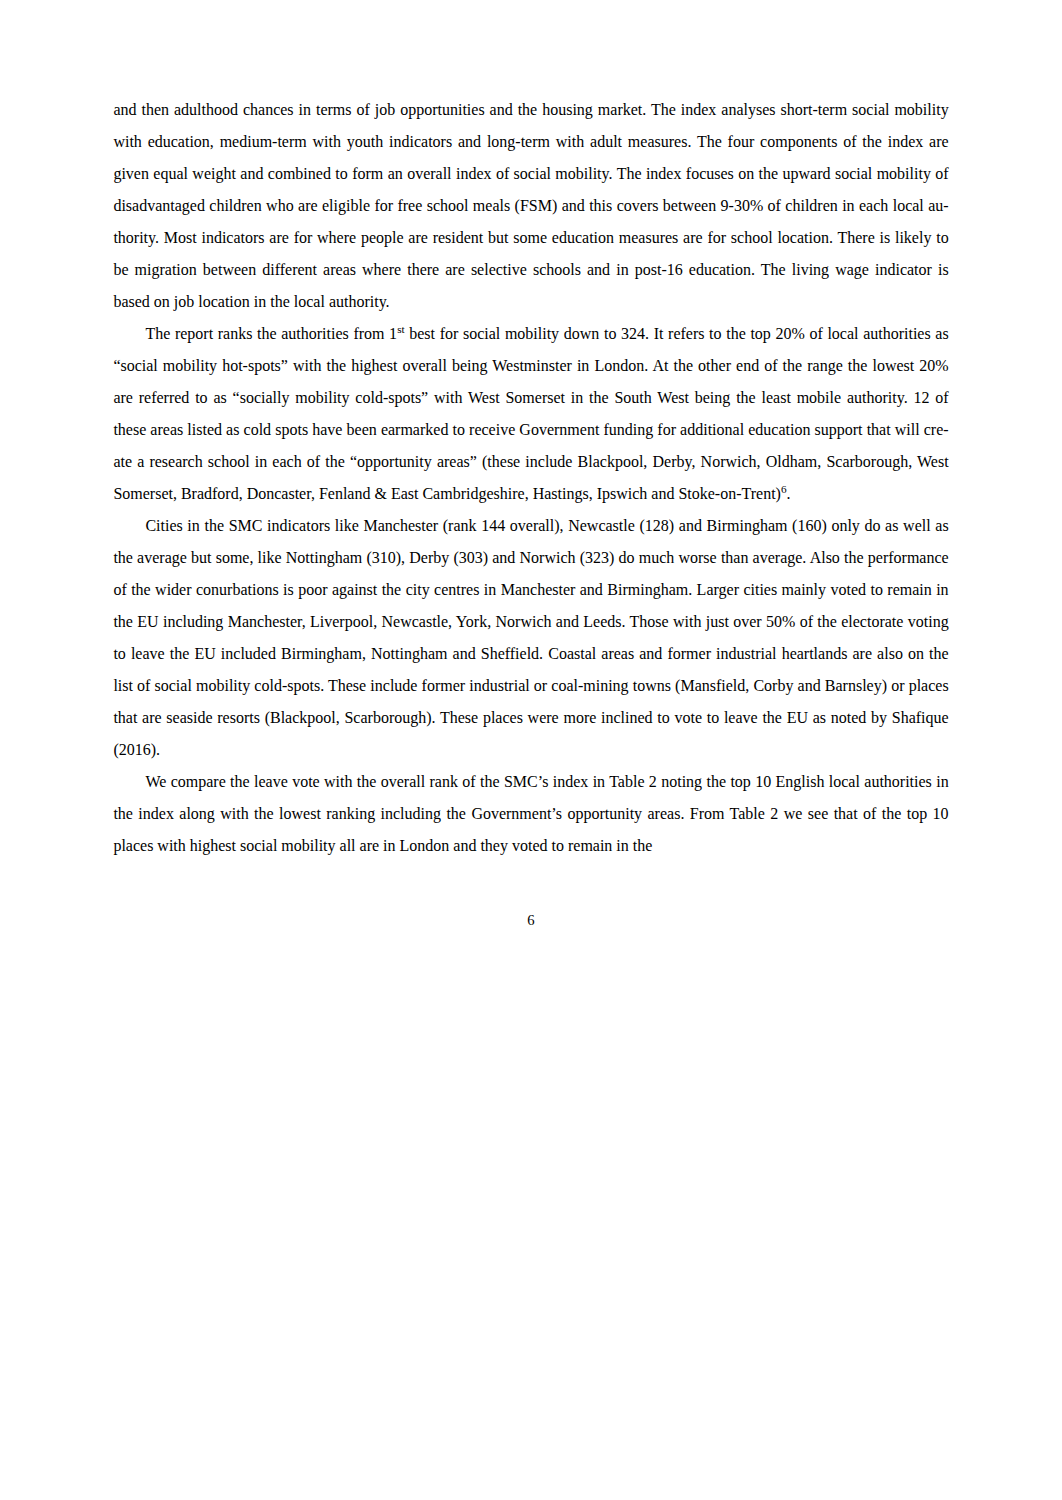and then adulthood chances in terms of job opportunities and the housing market. The index analyses short-term social mobility with education, medium-term with youth indicators and long-term with adult measures. The four components of the index are given equal weight and combined to form an overall index of social mobility. The index focuses on the upward social mobility of disadvantaged children who are eligible for free school meals (FSM) and this covers between 9-30% of children in each local authority. Most indicators are for where people are resident but some education measures are for school location. There is likely to be migration between different areas where there are selective schools and in post-16 education. The living wage indicator is based on job location in the local authority.
The report ranks the authorities from 1st best for social mobility down to 324. It refers to the top 20% of local authorities as “social mobility hot-spots” with the highest overall being Westminster in London. At the other end of the range the lowest 20% are referred to as “socially mobility cold-spots” with West Somerset in the South West being the least mobile authority. 12 of these areas listed as cold spots have been earmarked to receive Government funding for additional education support that will create a research school in each of the “opportunity areas” (these include Blackpool, Derby, Norwich, Oldham, Scarborough, West Somerset, Bradford, Doncaster, Fenland & East Cambridgeshire, Hastings, Ipswich and Stoke-on-Trent)6.
Cities in the SMC indicators like Manchester (rank 144 overall), Newcastle (128) and Birmingham (160) only do as well as the average but some, like Nottingham (310), Derby (303) and Norwich (323) do much worse than average. Also the performance of the wider conurbations is poor against the city centres in Manchester and Birmingham. Larger cities mainly voted to remain in the EU including Manchester, Liverpool, Newcastle, York, Norwich and Leeds. Those with just over 50% of the electorate voting to leave the EU included Birmingham, Nottingham and Sheffield. Coastal areas and former industrial heartlands are also on the list of social mobility cold-spots. These include former industrial or coal-mining towns (Mansfield, Corby and Barnsley) or places that are seaside resorts (Blackpool, Scarborough). These places were more inclined to vote to leave the EU as noted by Shafique (2016).
We compare the leave vote with the overall rank of the SMC’s index in Table 2 noting the top 10 English local authorities in the index along with the lowest ranking including the Government’s opportunity areas. From Table 2 we see that of the top 10 places with highest social mobility all are in London and they voted to remain in the
6